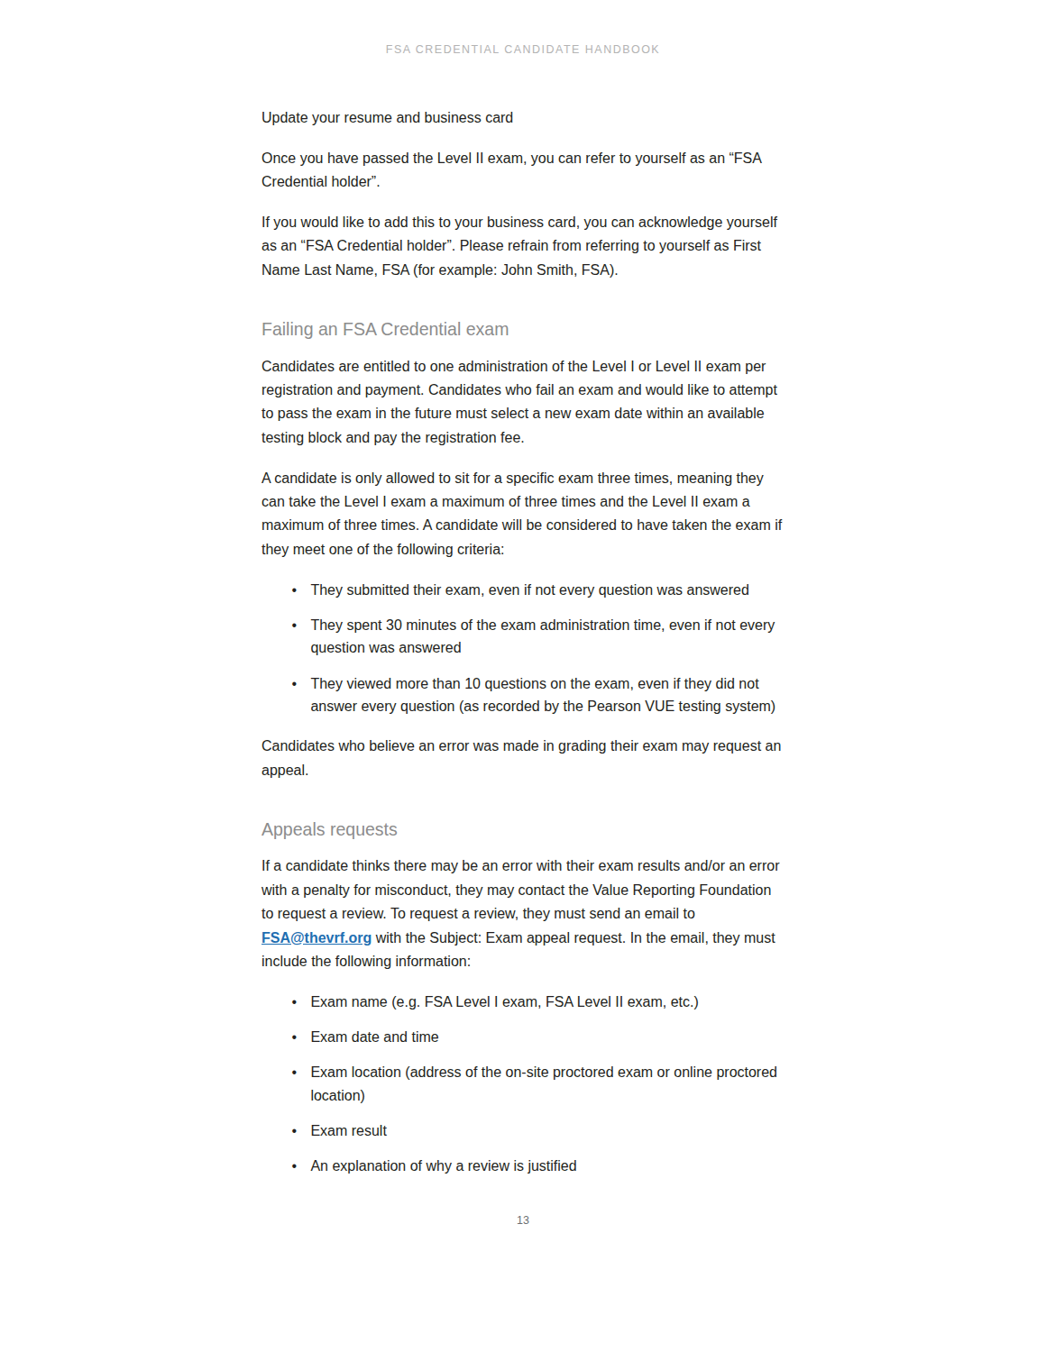FSA Credential Candidate Handbook
Update your resume and business card
Once you have passed the Level II exam, you can refer to yourself as an “FSA Credential holder”.
If you would like to add this to your business card, you can acknowledge yourself as an “FSA Credential holder”. Please refrain from referring to yourself as First Name Last Name, FSA (for example: John Smith, FSA).
Failing an FSA Credential exam
Candidates are entitled to one administration of the Level I or Level II exam per registration and payment. Candidates who fail an exam and would like to attempt to pass the exam in the future must select a new exam date within an available testing block and pay the registration fee.
A candidate is only allowed to sit for a specific exam three times, meaning they can take the Level I exam a maximum of three times and the Level II exam a maximum of three times. A candidate will be considered to have taken the exam if they meet one of the following criteria:
They submitted their exam, even if not every question was answered
They spent 30 minutes of the exam administration time, even if not every question was answered
They viewed more than 10 questions on the exam, even if they did not answer every question (as recorded by the Pearson VUE testing system)
Candidates who believe an error was made in grading their exam may request an appeal.
Appeals requests
If a candidate thinks there may be an error with their exam results and/or an error with a penalty for misconduct, they may contact the Value Reporting Foundation to request a review. To request a review, they must send an email to FSA@thevrf.org with the Subject: Exam appeal request. In the email, they must include the following information:
Exam name (e.g. FSA Level I exam, FSA Level II exam, etc.)
Exam date and time
Exam location (address of the on-site proctored exam or online proctored location)
Exam result
An explanation of why a review is justified
13